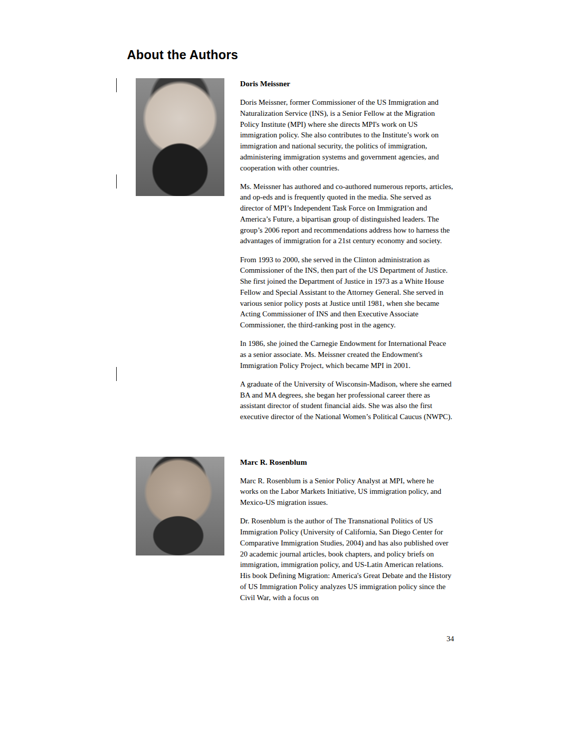About the Authors
Doris Meissner
Doris Meissner, former Commissioner of the US Immigration and Naturalization Service (INS), is a Senior Fellow at the Migration Policy Institute (MPI) where she directs MPI's work on US immigration policy. She also contributes to the Institute’s work on immigration and national security, the politics of immigration, administering immigration systems and government agencies, and cooperation with other countries.
Ms. Meissner has authored and co-authored numerous reports, articles, and op-eds and is frequently quoted in the media. She served as director of MPI’s Independent Task Force on Immigration and America’s Future, a bipartisan group of distinguished leaders. The group’s 2006 report and recommendations address how to harness the advantages of immigration for a 21st century economy and society.
From 1993 to 2000, she served in the Clinton administration as Commissioner of the INS, then part of the US Department of Justice. She first joined the Department of Justice in 1973 as a White House Fellow and Special Assistant to the Attorney General. She served in various senior policy posts at Justice until 1981, when she became Acting Commissioner of INS and then Executive Associate Commissioner, the third-ranking post in the agency.
In 1986, she joined the Carnegie Endowment for International Peace as a senior associate. Ms. Meissner created the Endowment's Immigration Policy Project, which became MPI in 2001.
A graduate of the University of Wisconsin-Madison, where she earned BA and MA degrees, she began her professional career there as assistant director of student financial aids. She was also the first executive director of the National Women’s Political Caucus (NWPC).
Marc R. Rosenblum
Marc R. Rosenblum is a Senior Policy Analyst at MPI, where he works on the Labor Markets Initiative, US immigration policy, and Mexico-US migration issues.
Dr. Rosenblum is the author of The Transnational Politics of US Immigration Policy (University of California, San Diego Center for Comparative Immigration Studies, 2004) and has also published over 20 academic journal articles, book chapters, and policy briefs on immigration, immigration policy, and US-Latin American relations. His book Defining Migration: America's Great Debate and the History of US Immigration Policy analyzes US immigration policy since the Civil War, with a focus on
34